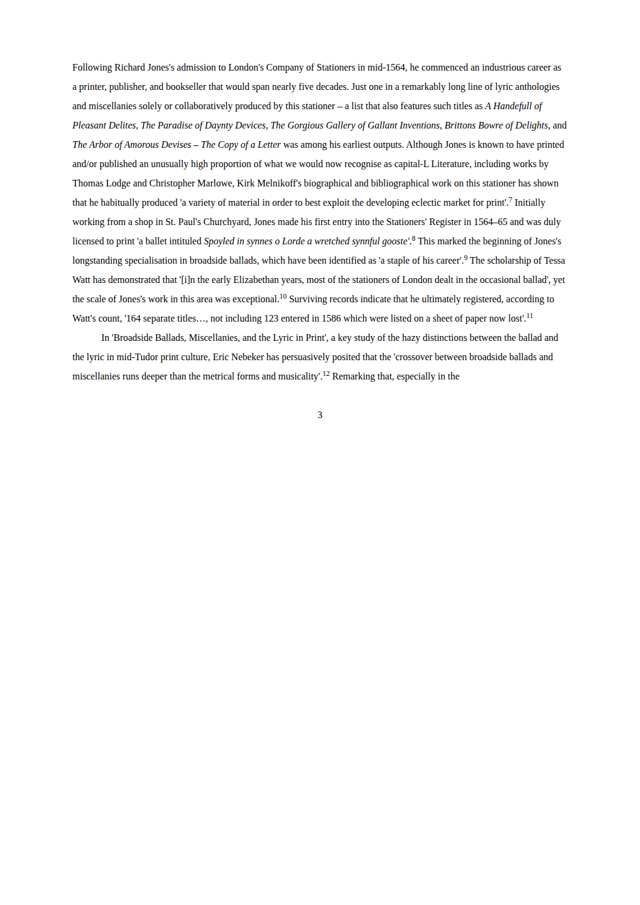Following Richard Jones's admission to London's Company of Stationers in mid-1564, he commenced an industrious career as a printer, publisher, and bookseller that would span nearly five decades. Just one in a remarkably long line of lyric anthologies and miscellanies solely or collaboratively produced by this stationer – a list that also features such titles as A Handefull of Pleasant Delites, The Paradise of Daynty Devices, The Gorgious Gallery of Gallant Inventions, Brittons Bowre of Delights, and The Arbor of Amorous Devises – The Copy of a Letter was among his earliest outputs. Although Jones is known to have printed and/or published an unusually high proportion of what we would now recognise as capital-L Literature, including works by Thomas Lodge and Christopher Marlowe, Kirk Melnikoff's biographical and bibliographical work on this stationer has shown that he habitually produced 'a variety of material in order to best exploit the developing eclectic market for print'.7 Initially working from a shop in St. Paul's Churchyard, Jones made his first entry into the Stationers' Register in 1564–65 and was duly licensed to print 'a ballet intituled Spoyled in synnes o Lorde a wretched synnful gooste'.8 This marked the beginning of Jones's longstanding specialisation in broadside ballads, which have been identified as 'a staple of his career'.9 The scholarship of Tessa Watt has demonstrated that '[i]n the early Elizabethan years, most of the stationers of London dealt in the occasional ballad', yet the scale of Jones's work in this area was exceptional.10 Surviving records indicate that he ultimately registered, according to Watt's count, '164 separate titles…, not including 123 entered in 1586 which were listed on a sheet of paper now lost'.11
In 'Broadside Ballads, Miscellanies, and the Lyric in Print', a key study of the hazy distinctions between the ballad and the lyric in mid-Tudor print culture, Eric Nebeker has persuasively posited that the 'crossover between broadside ballads and miscellanies runs deeper than the metrical forms and musicality'.12 Remarking that, especially in the
3